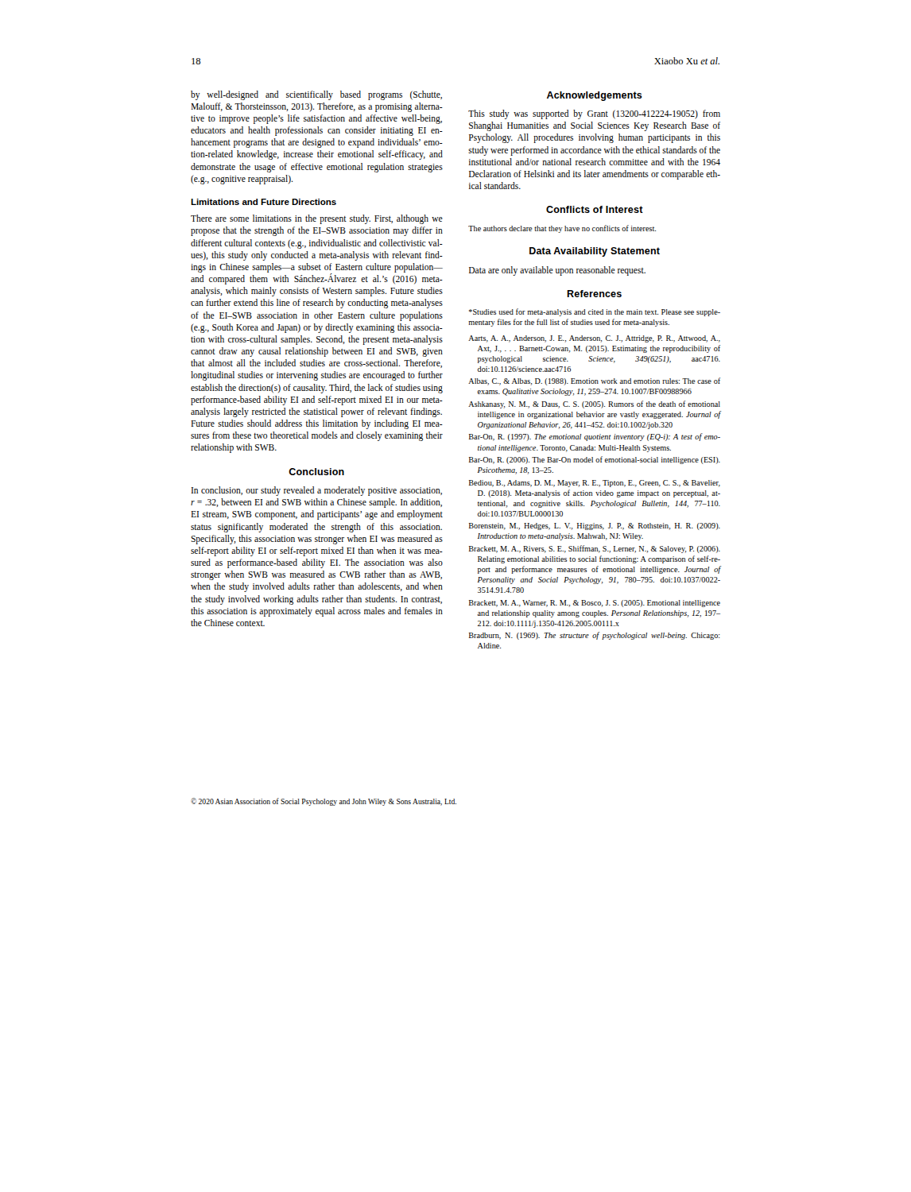18 Xiaobo Xu et al.
by well-designed and scientifically based programs (Schutte, Malouff, & Thorsteinsson, 2013). Therefore, as a promising alternative to improve people’s life satisfaction and affective well-being, educators and health professionals can consider initiating EI enhancement programs that are designed to expand individuals’ emotion-related knowledge, increase their emotional self-efficacy, and demonstrate the usage of effective emotional regulation strategies (e.g., cognitive reappraisal).
Limitations and Future Directions
There are some limitations in the present study. First, although we propose that the strength of the EI–SWB association may differ in different cultural contexts (e.g., individualistic and collectivistic values), this study only conducted a meta-analysis with relevant findings in Chinese samples—a subset of Eastern culture population—and compared them with Sánchez-Álvarez et al.’s (2016) meta-analysis, which mainly consists of Western samples. Future studies can further extend this line of research by conducting meta-analyses of the EI–SWB association in other Eastern culture populations (e.g., South Korea and Japan) or by directly examining this association with cross-cultural samples. Second, the present meta-analysis cannot draw any causal relationship between EI and SWB, given that almost all the included studies are cross-sectional. Therefore, longitudinal studies or intervening studies are encouraged to further establish the direction(s) of causality. Third, the lack of studies using performance-based ability EI and self-report mixed EI in our meta-analysis largely restricted the statistical power of relevant findings. Future studies should address this limitation by including EI measures from these two theoretical models and closely examining their relationship with SWB.
Conclusion
In conclusion, our study revealed a moderately positive association, r = .32, between EI and SWB within a Chinese sample. In addition, EI stream, SWB component, and participants’ age and employment status significantly moderated the strength of this association. Specifically, this association was stronger when EI was measured as self-report ability EI or self-report mixed EI than when it was measured as performance-based ability EI. The association was also stronger when SWB was measured as CWB rather than as AWB, when the study involved adults rather than adolescents, and when the study involved working adults rather than students. In contrast, this association is approximately equal across males and females in the Chinese context.
Acknowledgements
This study was supported by Grant (13200-412224-19052) from Shanghai Humanities and Social Sciences Key Research Base of Psychology. All procedures involving human participants in this study were performed in accordance with the ethical standards of the institutional and/or national research committee and with the 1964 Declaration of Helsinki and its later amendments or comparable ethical standards.
Conflicts of Interest
The authors declare that they have no conflicts of interest.
Data Availability Statement
Data are only available upon reasonable request.
References
*Studies used for meta-analysis and cited in the main text. Please see supplementary files for the full list of studies used for meta-analysis.
Aarts, A. A., Anderson, J. E., Anderson, C. J., Attridge, P. R., Attwood, A., Axt, J., . . . Barnett-Cowan, M. (2015). Estimating the reproducibility of psychological science. Science, 349(6251), aac4716. doi:10.1126/science.aac4716
Albas, C., & Albas, D. (1988). Emotion work and emotion rules: The case of exams. Qualitative Sociology, 11, 259–274. 10.1007/BF00988966
Ashkanasy, N. M., & Daus, C. S. (2005). Rumors of the death of emotional intelligence in organizational behavior are vastly exaggerated. Journal of Organizational Behavior, 26, 441–452. doi:10.1002/job.320
Bar-On, R. (1997). The emotional quotient inventory (EQ-i): A test of emotional intelligence. Toronto, Canada: Multi-Health Systems.
Bar-On, R. (2006). The Bar-On model of emotional-social intelligence (ESI). Psicothema, 18, 13–25.
Bediou, B., Adams, D. M., Mayer, R. E., Tipton, E., Green, C. S., & Bavelier, D. (2018). Meta-analysis of action video game impact on perceptual, attentional, and cognitive skills. Psychological Bulletin, 144, 77–110. doi:10.1037/BUL0000130
Borenstein, M., Hedges, L. V., Higgins, J. P., & Rothstein, H. R. (2009). Introduction to meta-analysis. Mahwah, NJ: Wiley.
Brackett, M. A., Rivers, S. E., Shiffman, S., Lerner, N., & Salovey, P. (2006). Relating emotional abilities to social functioning: A comparison of self-report and performance measures of emotional intelligence. Journal of Personality and Social Psychology, 91, 780–795. doi:10.1037/0022-3514.91.4.780
Brackett, M. A., Warner, R. M., & Bosco, J. S. (2005). Emotional intelligence and relationship quality among couples. Personal Relationships, 12, 197–212. doi:10.1111/j.1350-4126.2005.00111.x
Bradburn, N. (1969). The structure of psychological well-being. Chicago: Aldine.
© 2020 Asian Association of Social Psychology and John Wiley & Sons Australia, Ltd.